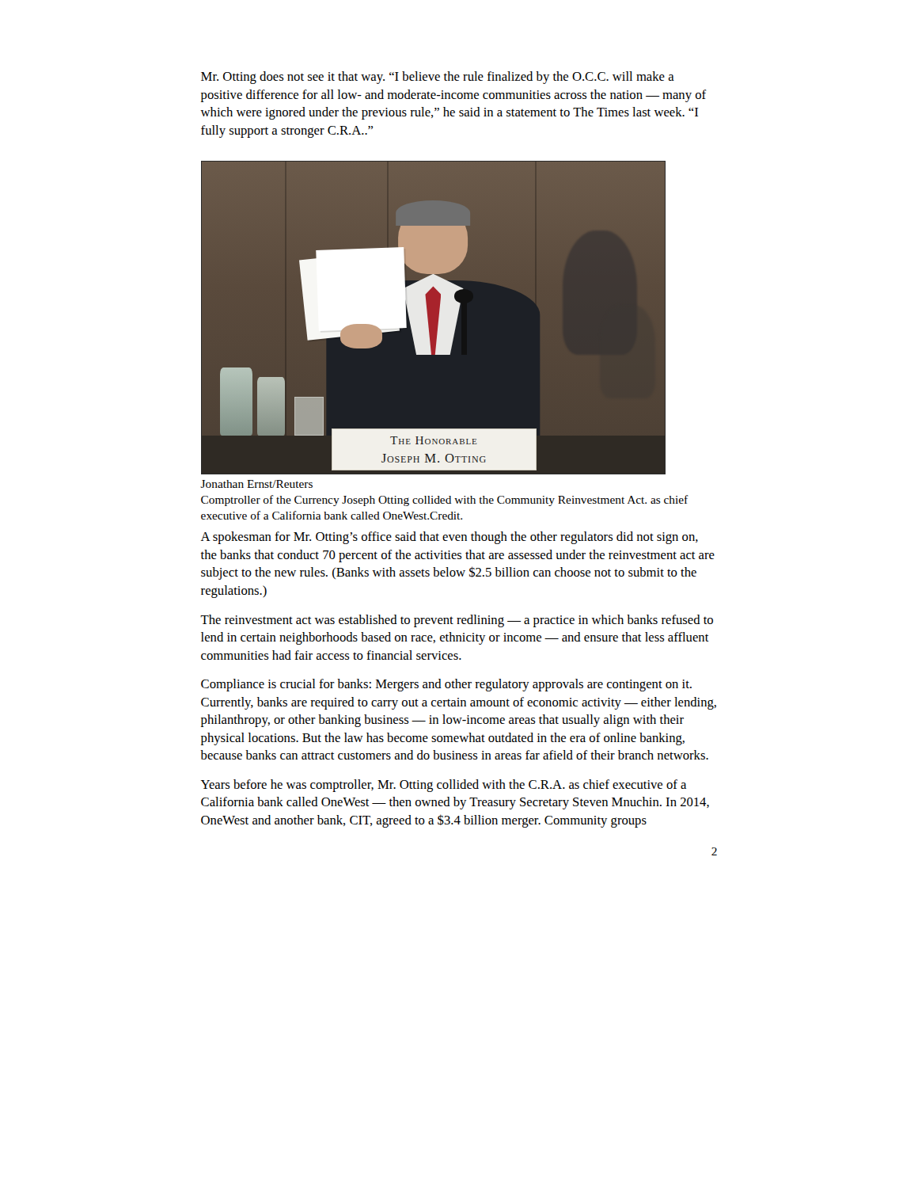Mr. Otting does not see it that way. “I believe the rule finalized by the O.C.C. will make a positive difference for all low- and moderate-income communities across the nation — many of which were ignored under the previous rule,” he said in a statement to The Times last week. “I fully support a stronger C.R.A..”
The Honorable
Joseph M. Otting
Jonathan Ernst/Reuters
Comptroller of the Currency Joseph Otting collided with the Community Reinvestment Act. as chief executive of a California bank called OneWest.Credit.
A spokesman for Mr. Otting’s office said that even though the other regulators did not sign on, the banks that conduct 70 percent of the activities that are assessed under the reinvestment act are subject to the new rules. (Banks with assets below $2.5 billion can choose not to submit to the regulations.)
The reinvestment act was established to prevent redlining — a practice in which banks refused to lend in certain neighborhoods based on race, ethnicity or income — and ensure that less affluent communities had fair access to financial services.
Compliance is crucial for banks: Mergers and other regulatory approvals are contingent on it. Currently, banks are required to carry out a certain amount of economic activity — either lending, philanthropy, or other banking business — in low-income areas that usually align with their physical locations. But the law has become somewhat outdated in the era of online banking, because banks can attract customers and do business in areas far afield of their branch networks.
Years before he was comptroller, Mr. Otting collided with the C.R.A. as chief executive of a California bank called OneWest — then owned by Treasury Secretary Steven Mnuchin. In 2014, OneWest and another bank, CIT, agreed to a $3.4 billion merger. Community groups
2